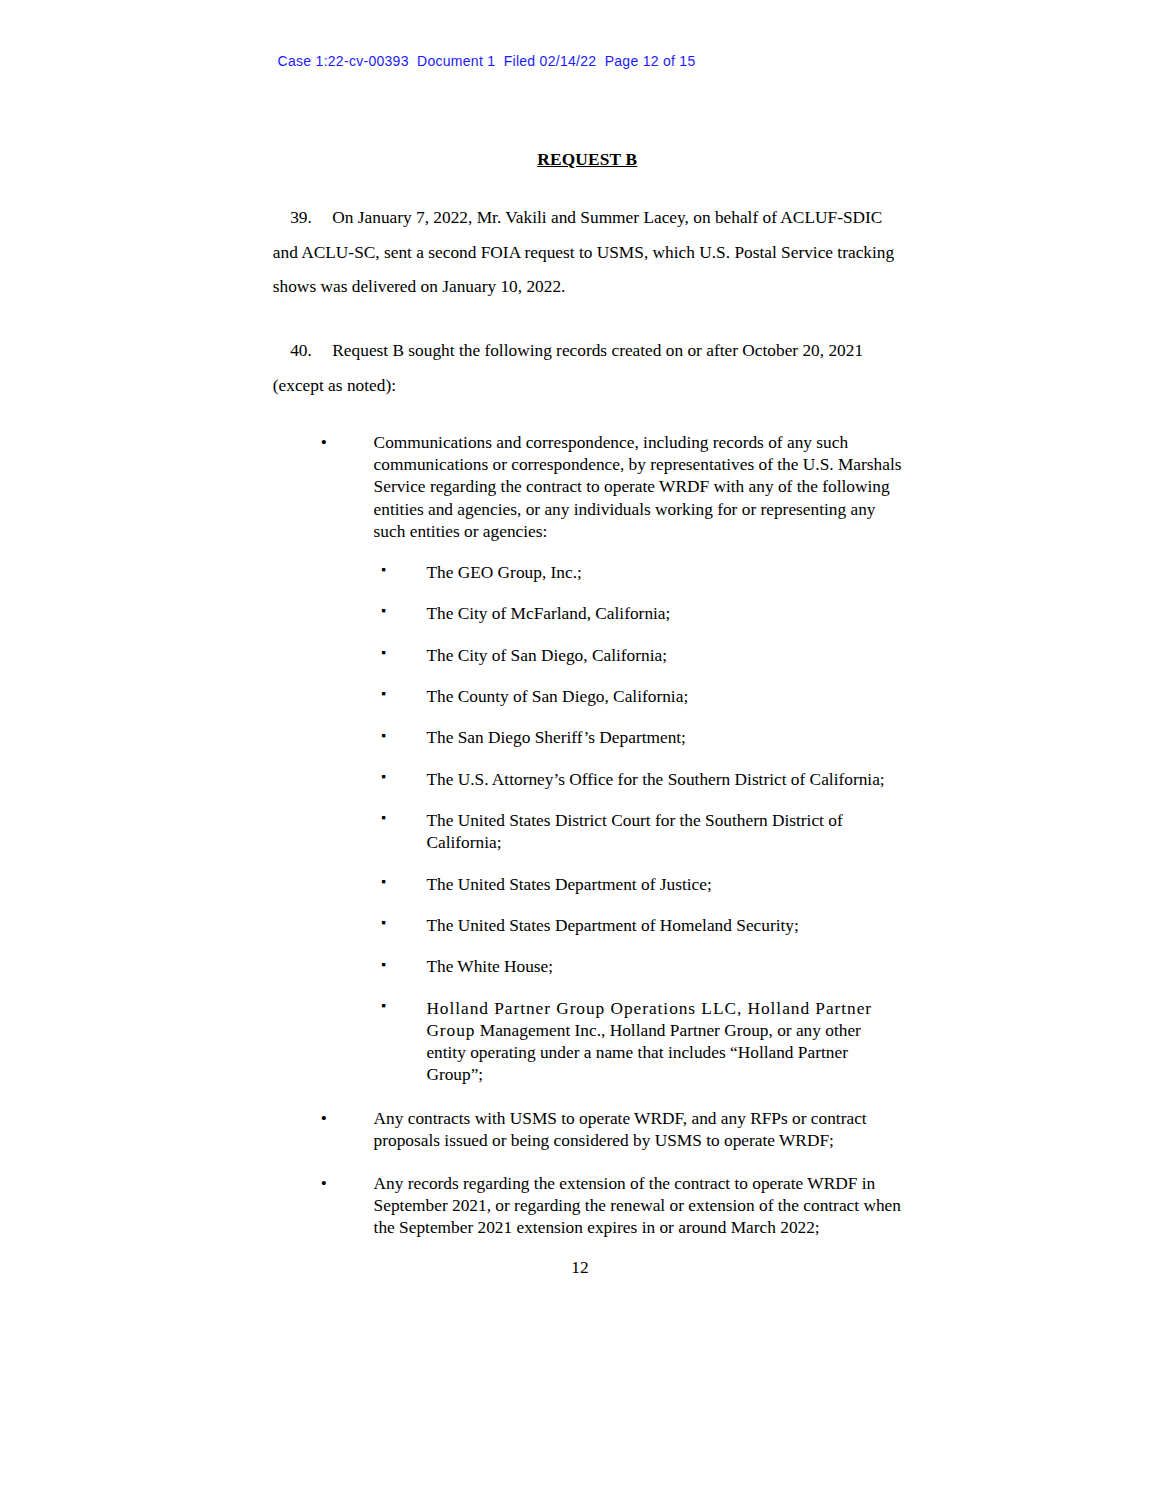Case 1:22-cv-00393 Document 1 Filed 02/14/22 Page 12 of 15
REQUEST B
39. On January 7, 2022, Mr. Vakili and Summer Lacey, on behalf of ACLUF-SDIC and ACLU-SC, sent a second FOIA request to USMS, which U.S. Postal Service tracking shows was delivered on January 10, 2022.
40. Request B sought the following records created on or after October 20, 2021 (except as noted):
Communications and correspondence, including records of any such communications or correspondence, by representatives of the U.S. Marshals Service regarding the contract to operate WRDF with any of the following entities and agencies, or any individuals working for or representing any such entities or agencies:
The GEO Group, Inc.;
The City of McFarland, California;
The City of San Diego, California;
The County of San Diego, California;
The San Diego Sheriff’s Department;
The U.S. Attorney’s Office for the Southern District of California;
The United States District Court for the Southern District of California;
The United States Department of Justice;
The United States Department of Homeland Security;
The White House;
Holland Partner Group Operations LLC, Holland Partner Group Management Inc., Holland Partner Group, or any other entity operating under a name that includes “Holland Partner Group”;
Any contracts with USMS to operate WRDF, and any RFPs or contract proposals issued or being considered by USMS to operate WRDF;
Any records regarding the extension of the contract to operate WRDF in September 2021, or regarding the renewal or extension of the contract when the September 2021 extension expires in or around March 2022;
12